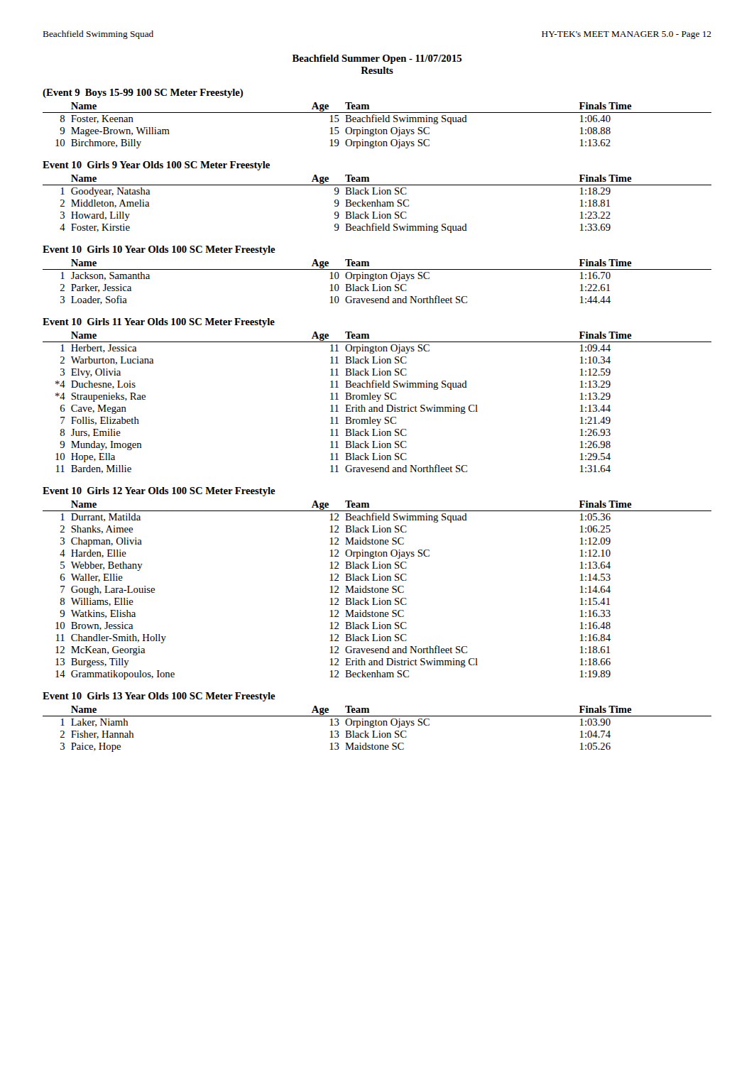Beachfield Swimming Squad HY-TEK's MEET MANAGER 5.0 - Page 12
Beachfield Summer Open - 11/07/2015
Results
(Event 9 Boys 15-99 100 SC Meter Freestyle)
| | Name | Age | Team | Finals Time |
| --- | --- | --- | --- | --- |
| 8 | Foster, Keenan | 15 | Beachfield Swimming Squad | 1:06.40 |
| 9 | Magee-Brown, William | 15 | Orpington Ojays SC | 1:08.88 |
| 10 | Birchmore, Billy | 19 | Orpington Ojays SC | 1:13.62 |
Event 10 Girls 9 Year Olds 100 SC Meter Freestyle
| | Name | Age | Team | Finals Time |
| --- | --- | --- | --- | --- |
| 1 | Goodyear, Natasha | 9 | Black Lion SC | 1:18.29 |
| 2 | Middleton, Amelia | 9 | Beckenham SC | 1:18.81 |
| 3 | Howard, Lilly | 9 | Black Lion SC | 1:23.22 |
| 4 | Foster, Kirstie | 9 | Beachfield Swimming Squad | 1:33.69 |
Event 10 Girls 10 Year Olds 100 SC Meter Freestyle
| | Name | Age | Team | Finals Time |
| --- | --- | --- | --- | --- |
| 1 | Jackson, Samantha | 10 | Orpington Ojays SC | 1:16.70 |
| 2 | Parker, Jessica | 10 | Black Lion SC | 1:22.61 |
| 3 | Loader, Sofia | 10 | Gravesend and Northfleet SC | 1:44.44 |
Event 10 Girls 11 Year Olds 100 SC Meter Freestyle
| | Name | Age | Team | Finals Time |
| --- | --- | --- | --- | --- |
| 1 | Herbert, Jessica | 11 | Orpington Ojays SC | 1:09.44 |
| 2 | Warburton, Luciana | 11 | Black Lion SC | 1:10.34 |
| 3 | Elvy, Olivia | 11 | Black Lion SC | 1:12.59 |
| *4 | Duchesne, Lois | 11 | Beachfield Swimming Squad | 1:13.29 |
| *4 | Straupenieks, Rae | 11 | Bromley SC | 1:13.29 |
| 6 | Cave, Megan | 11 | Erith and District Swimming Cl | 1:13.44 |
| 7 | Follis, Elizabeth | 11 | Bromley SC | 1:21.49 |
| 8 | Jurs, Emilie | 11 | Black Lion SC | 1:26.93 |
| 9 | Munday, Imogen | 11 | Black Lion SC | 1:26.98 |
| 10 | Hope, Ella | 11 | Black Lion SC | 1:29.54 |
| 11 | Barden, Millie | 11 | Gravesend and Northfleet SC | 1:31.64 |
Event 10 Girls 12 Year Olds 100 SC Meter Freestyle
| | Name | Age | Team | Finals Time |
| --- | --- | --- | --- | --- |
| 1 | Durrant, Matilda | 12 | Beachfield Swimming Squad | 1:05.36 |
| 2 | Shanks, Aimee | 12 | Black Lion SC | 1:06.25 |
| 3 | Chapman, Olivia | 12 | Maidstone SC | 1:12.09 |
| 4 | Harden, Ellie | 12 | Orpington Ojays SC | 1:12.10 |
| 5 | Webber, Bethany | 12 | Black Lion SC | 1:13.64 |
| 6 | Waller, Ellie | 12 | Black Lion SC | 1:14.53 |
| 7 | Gough, Lara-Louise | 12 | Maidstone SC | 1:14.64 |
| 8 | Williams, Ellie | 12 | Black Lion SC | 1:15.41 |
| 9 | Watkins, Elisha | 12 | Maidstone SC | 1:16.33 |
| 10 | Brown, Jessica | 12 | Black Lion SC | 1:16.48 |
| 11 | Chandler-Smith, Holly | 12 | Black Lion SC | 1:16.84 |
| 12 | McKean, Georgia | 12 | Gravesend and Northfleet SC | 1:18.61 |
| 13 | Burgess, Tilly | 12 | Erith and District Swimming Cl | 1:18.66 |
| 14 | Grammatikopoulos, Ione | 12 | Beckenham SC | 1:19.89 |
Event 10 Girls 13 Year Olds 100 SC Meter Freestyle
| | Name | Age | Team | Finals Time |
| --- | --- | --- | --- | --- |
| 1 | Laker, Niamh | 13 | Orpington Ojays SC | 1:03.90 |
| 2 | Fisher, Hannah | 13 | Black Lion SC | 1:04.74 |
| 3 | Paice, Hope | 13 | Maidstone SC | 1:05.26 |